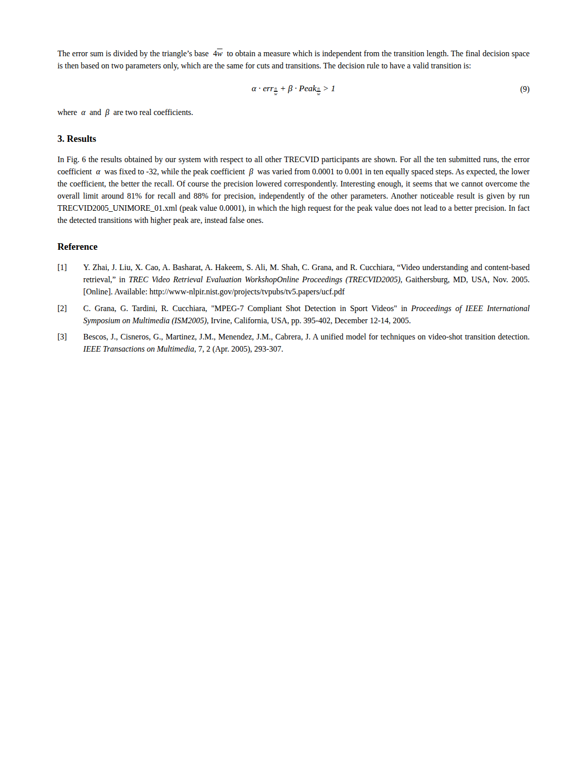The error sum is divided by the triangle’s base 4w to obtain a measure which is independent from the transition length. The final decision space is then based on two parameters only, which are the same for cuts and transitions. The decision rule to have a valid transition is:
α · errnw + β · Peaknw > 1
(9)
where α and β are two real coefficients.
3. Results
In Fig. 6 the results obtained by our system with respect to all other TRECVID participants are shown. For all the ten submitted runs, the error coefficient α was fixed to -32, while the peak coefficient β was varied from 0.0001 to 0.001 in ten equally spaced steps. As expected, the lower the coefficient, the better the recall. Of course the precision lowered correspondently. Interesting enough, it seems that we cannot overcome the overall limit around 81% for recall and 88% for precision, independently of the other parameters. Another noticeable result is given by run TRECVID2005_UNIMORE_01.xml (peak value 0.0001), in which the high request for the peak value does not lead to a better precision. In fact the detected transitions with higher peak are, instead false ones.
Reference
[1] Y. Zhai, J. Liu, X. Cao, A. Basharat, A. Hakeem, S. Ali, M. Shah, C. Grana, and R. Cucchiara, “Video understanding and content-based retrieval,” in TREC Video Retrieval Evaluation WorkshopOnline Proceedings (TRECVID2005), Gaithersburg, MD, USA, Nov. 2005. [Online]. Available: http://www-nlpir.nist.gov/projects/tvpubs/tv5.papers/ucf.pdf
[2] C. Grana, G. Tardini, R. Cucchiara, "MPEG-7 Compliant Shot Detection in Sport Videos" in Proceedings of IEEE International Symposium on Multimedia (ISM2005), Irvine, California, USA, pp. 395-402, December 12-14, 2005.
[3] Bescos, J., Cisneros, G., Martinez, J.M., Menendez, J.M., Cabrera, J. A unified model for techniques on video-shot transition detection. IEEE Transactions on Multimedia, 7, 2 (Apr. 2005), 293-307.